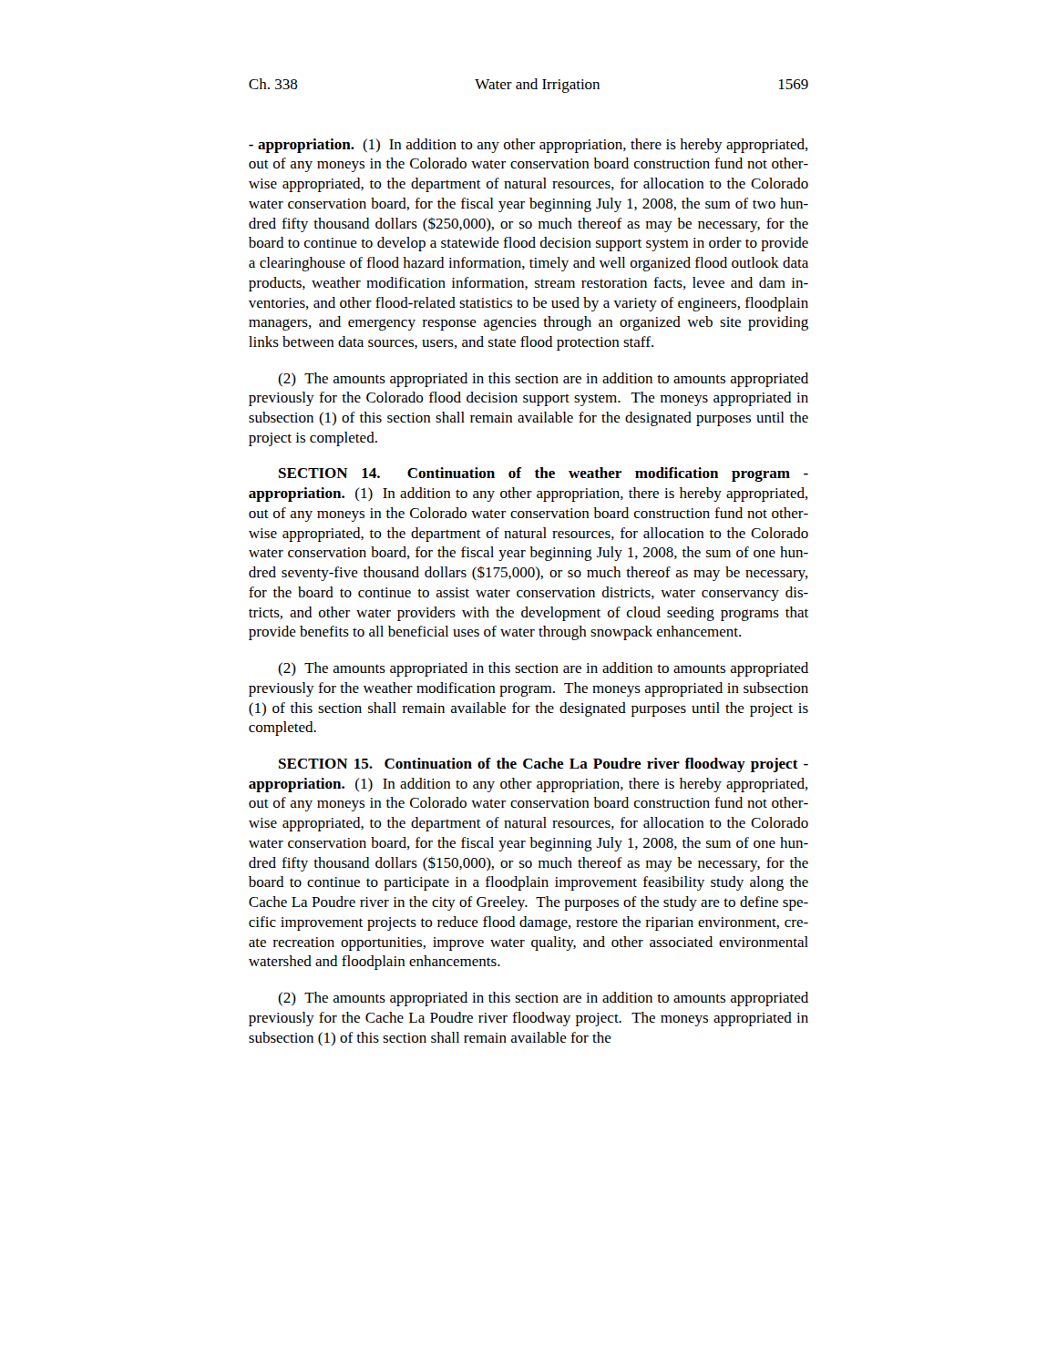Ch. 338 Water and Irrigation 1569
- appropriation. (1) In addition to any other appropriation, there is hereby appropriated, out of any moneys in the Colorado water conservation board construction fund not otherwise appropriated, to the department of natural resources, for allocation to the Colorado water conservation board, for the fiscal year beginning July 1, 2008, the sum of two hundred fifty thousand dollars ($250,000), or so much thereof as may be necessary, for the board to continue to develop a statewide flood decision support system in order to provide a clearinghouse of flood hazard information, timely and well organized flood outlook data products, weather modification information, stream restoration facts, levee and dam inventories, and other flood-related statistics to be used by a variety of engineers, floodplain managers, and emergency response agencies through an organized web site providing links between data sources, users, and state flood protection staff.
(2) The amounts appropriated in this section are in addition to amounts appropriated previously for the Colorado flood decision support system. The moneys appropriated in subsection (1) of this section shall remain available for the designated purposes until the project is completed.
SECTION 14. Continuation of the weather modification program - appropriation. (1) In addition to any other appropriation, there is hereby appropriated, out of any moneys in the Colorado water conservation board construction fund not otherwise appropriated, to the department of natural resources, for allocation to the Colorado water conservation board, for the fiscal year beginning July 1, 2008, the sum of one hundred seventy-five thousand dollars ($175,000), or so much thereof as may be necessary, for the board to continue to assist water conservation districts, water conservancy districts, and other water providers with the development of cloud seeding programs that provide benefits to all beneficial uses of water through snowpack enhancement.
(2) The amounts appropriated in this section are in addition to amounts appropriated previously for the weather modification program. The moneys appropriated in subsection (1) of this section shall remain available for the designated purposes until the project is completed.
SECTION 15. Continuation of the Cache La Poudre river floodway project - appropriation. (1) In addition to any other appropriation, there is hereby appropriated, out of any moneys in the Colorado water conservation board construction fund not otherwise appropriated, to the department of natural resources, for allocation to the Colorado water conservation board, for the fiscal year beginning July 1, 2008, the sum of one hundred fifty thousand dollars ($150,000), or so much thereof as may be necessary, for the board to continue to participate in a floodplain improvement feasibility study along the Cache La Poudre river in the city of Greeley. The purposes of the study are to define specific improvement projects to reduce flood damage, restore the riparian environment, create recreation opportunities, improve water quality, and other associated environmental watershed and floodplain enhancements.
(2) The amounts appropriated in this section are in addition to amounts appropriated previously for the Cache La Poudre river floodway project. The moneys appropriated in subsection (1) of this section shall remain available for the